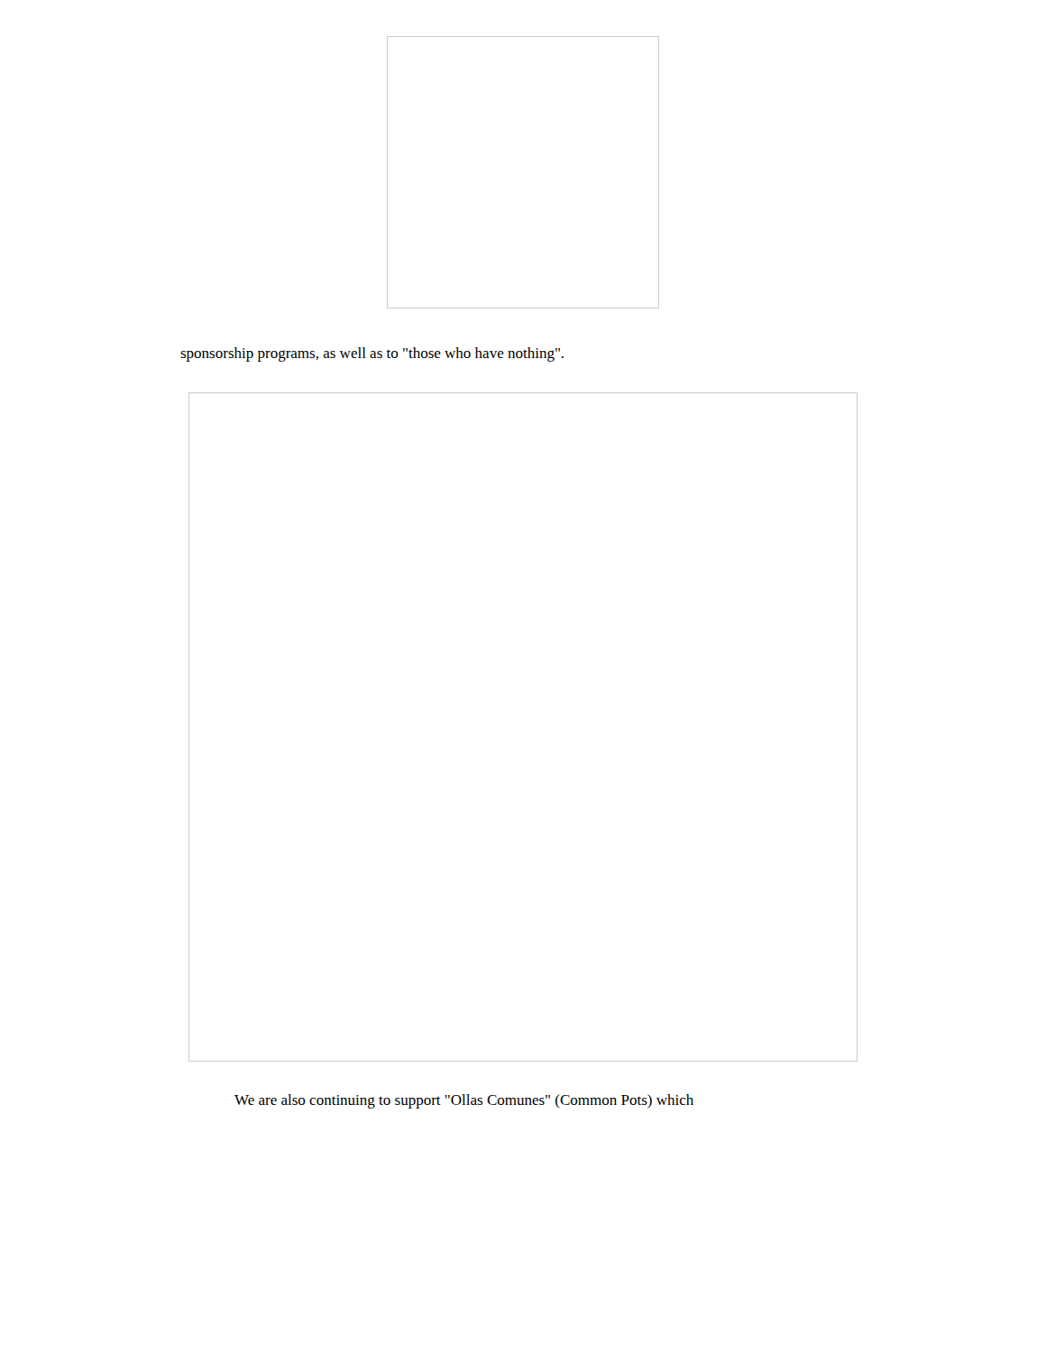sponsorship programs, as well as to "those who have nothing".
We are also continuing to support "Ollas Comunes" (Common Pots) which